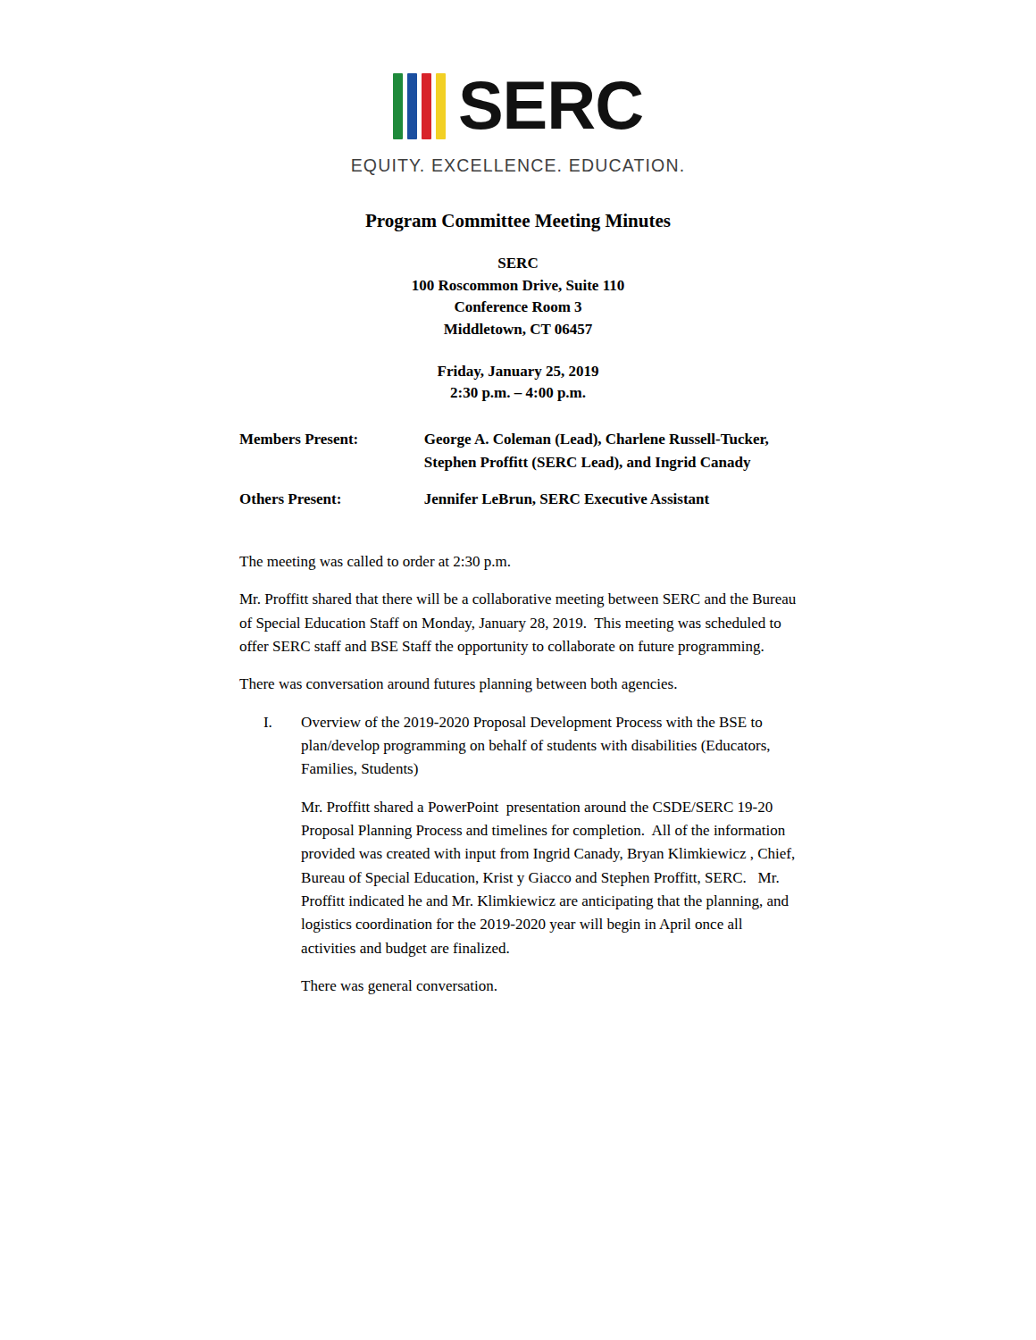SERC
EQUITY. EXCELLENCE. EDUCATION.
Program Committee Meeting Minutes
SERC
100 Roscommon Drive, Suite 110
Conference Room 3
Middletown, CT 06457
Friday, January 25, 2019
2:30 p.m. – 4:00 p.m.
| Members Present: | George A. Coleman (Lead), Charlene Russell-Tucker, Stephen Proffitt (SERC Lead), and Ingrid Canady |
| Others Present: | Jennifer LeBrun, SERC Executive Assistant |
The meeting was called to order at 2:30 p.m.
Mr. Proffitt shared that there will be a collaborative meeting between SERC and the Bureau of Special Education Staff on Monday, January 28, 2019. This meeting was scheduled to offer SERC staff and BSE Staff the opportunity to collaborate on future programming.
There was conversation around futures planning between both agencies.
I.
Overview of the 2019-2020 Proposal Development Process with the BSE to plan/develop programming on behalf of students with disabilities (Educators, Families, Students)
Mr. Proffitt shared a PowerPoint presentation around the CSDE/SERC 19-20 Proposal Planning Process and timelines for completion. All of the information provided was created with input from Ingrid Canady, Bryan Klimkiewicz , Chief, Bureau of Special Education, Krist y Giacco and Stephen Proffitt, SERC. Mr. Proffitt indicated he and Mr. Klimkiewicz are anticipating that the planning, and logistics coordination for the 2019-2020 year will begin in April once all activities and budget are finalized.
There was general conversation.